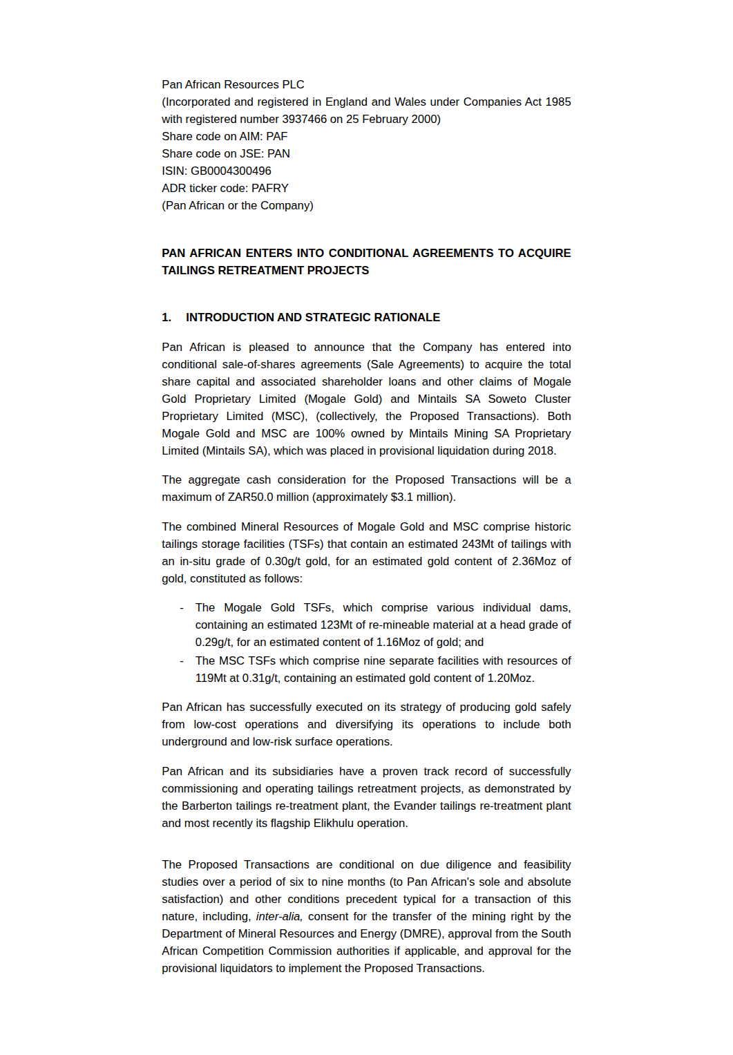Pan African Resources PLC
(Incorporated and registered in England and Wales under Companies Act 1985 with registered number 3937466 on 25 February 2000)
Share code on AIM: PAF
Share code on JSE: PAN
ISIN: GB0004300496
ADR ticker code: PAFRY
(Pan African or the Company)
Pan African enters into conditional agreements to acquire tailings retreatment projects
1. Introduction and strategic rationale
Pan African is pleased to announce that the Company has entered into conditional sale-of-shares agreements (Sale Agreements) to acquire the total share capital and associated shareholder loans and other claims of Mogale Gold Proprietary Limited (Mogale Gold) and Mintails SA Soweto Cluster Proprietary Limited (MSC), (collectively, the Proposed Transactions). Both Mogale Gold and MSC are 100% owned by Mintails Mining SA Proprietary Limited (Mintails SA), which was placed in provisional liquidation during 2018.
The aggregate cash consideration for the Proposed Transactions will be a maximum of ZAR50.0 million (approximately $3.1 million).
The combined Mineral Resources of Mogale Gold and MSC comprise historic tailings storage facilities (TSFs) that contain an estimated 243Mt of tailings with an in-situ grade of 0.30g/t gold, for an estimated gold content of 2.36Moz of gold, constituted as follows:
The Mogale Gold TSFs, which comprise various individual dams, containing an estimated 123Mt of re-mineable material at a head grade of 0.29g/t, for an estimated content of 1.16Moz of gold; and
The MSC TSFs which comprise nine separate facilities with resources of 119Mt at 0.31g/t, containing an estimated gold content of 1.20Moz.
Pan African has successfully executed on its strategy of producing gold safely from low-cost operations and diversifying its operations to include both underground and low-risk surface operations.
Pan African and its subsidiaries have a proven track record of successfully commissioning and operating tailings retreatment projects, as demonstrated by the Barberton tailings re-treatment plant, the Evander tailings re-treatment plant and most recently its flagship Elikhulu operation.
The Proposed Transactions are conditional on due diligence and feasibility studies over a period of six to nine months (to Pan African's sole and absolute satisfaction) and other conditions precedent typical for a transaction of this nature, including, inter-alia, consent for the transfer of the mining right by the Department of Mineral Resources and Energy (DMRE), approval from the South African Competition Commission authorities if applicable, and approval for the provisional liquidators to implement the Proposed Transactions.